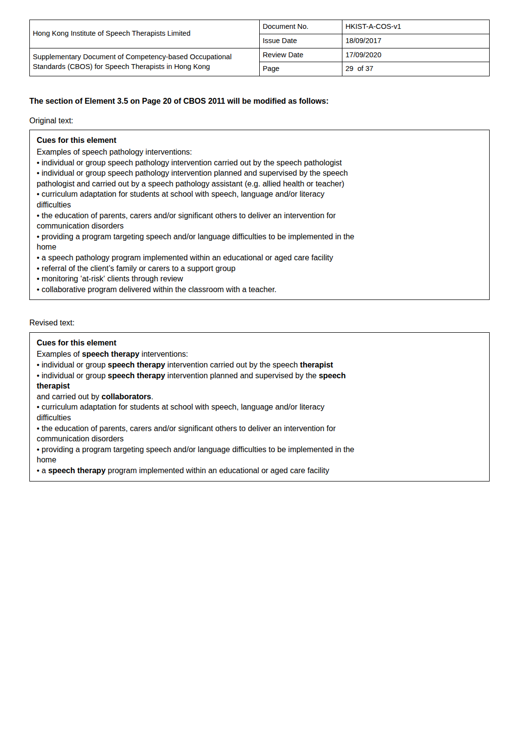| Hong Kong Institute of Speech Therapists Limited | Document No. | HKIST-A-COS-v1 |
| Issue Date | 18/09/2017 |
| Supplementary Document of Competency-based Occupational Standards (CBOS) for Speech Therapists in Hong Kong | Review Date | 17/09/2020 |
| Page | 29 of 37 |
The section of Element 3.5 on Page 20 of CBOS 2011 will be modified as follows:
Original text:
Cues for this element
Examples of speech pathology interventions:
individual or group speech pathology intervention carried out by the speech pathologist
individual or group speech pathology intervention planned and supervised by the speech pathologist and carried out by a speech pathology assistant (e.g. allied health or teacher)
curriculum adaptation for students at school with speech, language and/or literacy difficulties
the education of parents, carers and/or significant others to deliver an intervention for communication disorders
providing a program targeting speech and/or language difficulties to be implemented in the home
a speech pathology program implemented within an educational or aged care facility
referral of the client’s family or carers to a support group
monitoring ‘at-risk‘ clients through review
collaborative program delivered within the classroom with a teacher.
Revised text:
Cues for this element
Examples of speech therapy interventions:
individual or group speech therapy intervention carried out by the speech therapist
individual or group speech therapy intervention planned and supervised by the speech therapist and carried out by collaborators.
curriculum adaptation for students at school with speech, language and/or literacy difficulties
the education of parents, carers and/or significant others to deliver an intervention for communication disorders
providing a program targeting speech and/or language difficulties to be implemented in the home
a speech therapy program implemented within an educational or aged care facility